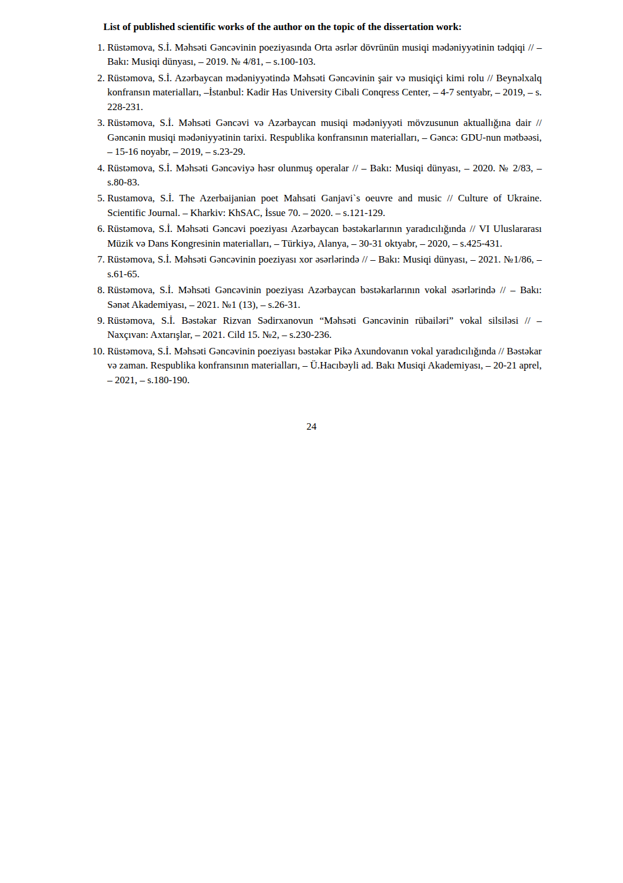List of published scientific works of the author on the topic of the dissertation work:
Rüstəmova, S.İ. Məhsəti Gəncəvinin poeziyasında Orta əsrlər dövrünün musiqi mədəniyyətinin tədqiqi // – Bakı: Musiqi dünyası, – 2019. № 4/81, – s.100-103.
Rüstəmova, S.İ. Azərbaycan mədəniyyətində Məhsəti Gəncəvinin şair və musiqiçi kimi rolu // Beynəlxalq konfransın materialları, –İstanbul: Kadir Has University Cibali Conqress Center, – 4-7 sentyabr, – 2019, – s. 228-231.
Rüstəmova, S.İ. Məhsəti Gəncəvi və Azərbaycan musiqi mədəniyyəti mövzusunun aktuallığına dair // Gəncənin musiqi mədəniyyətinin tarixi. Respublika konfransının materialları, – Gəncə: GDU-nun mətbəəsi, – 15-16 noyabr, – 2019, – s.23-29.
Rüstəmova, S.İ. Məhsəti Gəncəviyə həsr olunmuş operalar // – Bakı: Musiqi dünyası, – 2020. № 2/83, – s.80-83.
Rustamova, S.İ. The Azerbaijanian poet Mahsati Ganjavi`s oeuvre and music // Culture of Ukraine. Scientific Journal. – Kharkiv: KhSAC, İssue 70. – 2020. – s.121-129.
Rüstəmova, S.İ. Məhsəti Gəncəvi poeziyası Azərbaycan bəstəkarlarının yaradıcılığında // VI Uluslararası Müzik və Dans Kongresinin materialları, – Türkiyə, Alanya, – 30-31 oktyabr, – 2020, – s.425-431.
Rüstəmova, S.İ. Məhsəti Gəncəvinin poeziyası xor əsərlərində // – Bakı: Musiqi dünyası, – 2021. №1/86, – s.61-65.
Rüstəmova, S.İ. Məhsəti Gəncəvinin poeziyası Azərbaycan bəstəkarlarının vokal əsərlərində // – Bakı: Sənət Akademiyası, – 2021. №1 (13), – s.26-31.
Rüstəmova, S.İ. Bəstəkar Rizvan Sədirxanovun “Məhsəti Gəncəvinin rübailəri” vokal silsiləsi // – Naxçıvan: Axtarışlar, – 2021. Cild 15. №2, – s.230-236.
Rüstəmova, S.İ. Məhsəti Gəncəvinin poeziyası bəstəkar Pikə Axundovanın vokal yaradıcılığında // Bəstəkar və zaman. Respublika konfransının materialları, – Ü.Hacıbəyli ad. Bakı Musiqi Akademiyası, – 20-21 aprel, – 2021, – s.180-190.
24